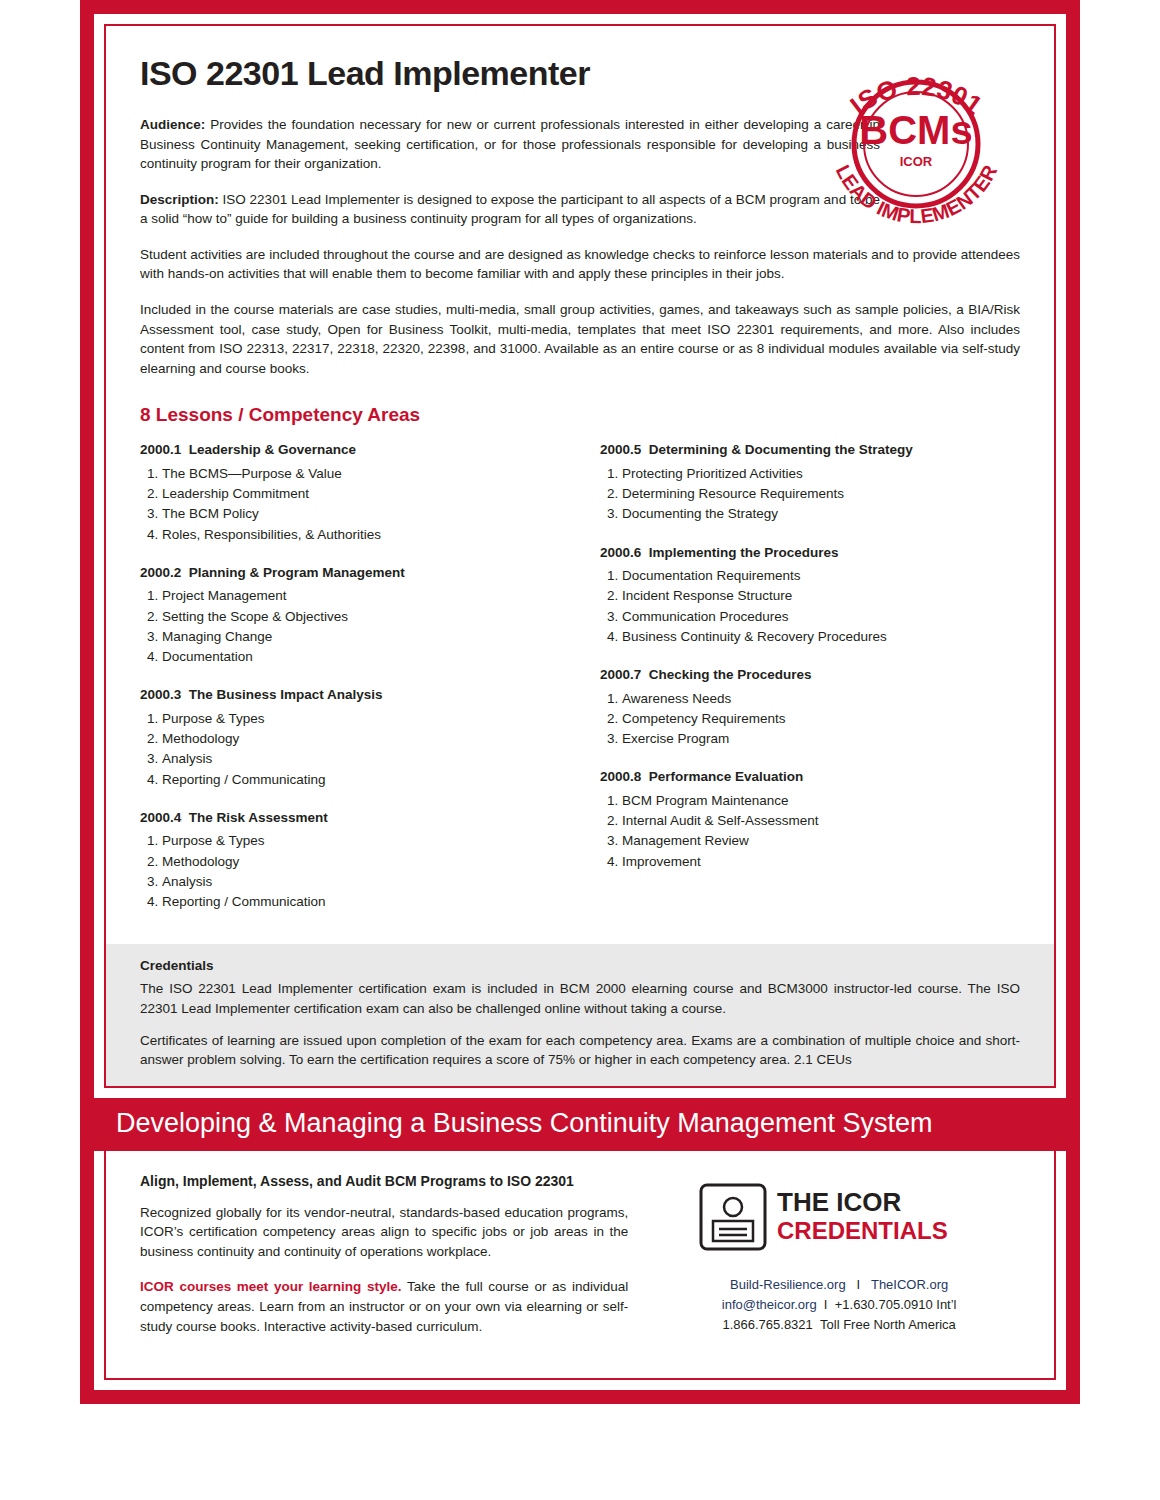ISO 22301 LEAD IMPLEMENTER BCMs ICOR
ISO 22301 Lead Implementer
Audience: Provides the foundation necessary for new or current professionals interested in either developing a career in Business Continuity Management, seeking certification, or for those professionals responsible for developing a business continuity program for their organization.
Description: ISO 22301 Lead Implementer is designed to expose the participant to all aspects of a BCM program and to be a solid “how to” guide for building a business continuity program for all types of organizations.
Student activities are included throughout the course and are designed as knowledge checks to reinforce lesson materials and to provide attendees with hands-on activities that will enable them to become familiar with and apply these principles in their jobs.
Included in the course materials are case studies, multi-media, small group activities, games, and takeaways such as sample policies, a BIA/Risk Assessment tool, case study, Open for Business Toolkit, multi-media, templates that meet ISO 22301 requirements, and more. Also includes content from ISO 22313, 22317, 22318, 22320, 22398, and 31000. Available as an entire course or as 8 individual modules available via self-study elearning and course books.
8 Lessons / Competency Areas
2000.1 Leadership & Governance
The BCMS—Purpose & Value
Leadership Commitment
The BCM Policy
Roles, Responsibilities, & Authorities
2000.2 Planning & Program Management
Project Management
Setting the Scope & Objectives
Managing Change
Documentation
2000.3 The Business Impact Analysis
Purpose & Types
Methodology
Analysis
Reporting / Communicating
2000.4 The Risk Assessment
Purpose & Types
Methodology
Analysis
Reporting / Communication
2000.5 Determining & Documenting the Strategy
Protecting Prioritized Activities
Determining Resource Requirements
Documenting the Strategy
2000.6 Implementing the Procedures
Documentation Requirements
Incident Response Structure
Communication Procedures
Business Continuity & Recovery Procedures
2000.7 Checking the Procedures
Awareness Needs
Competency Requirements
Exercise Program
2000.8 Performance Evaluation
BCM Program Maintenance
Internal Audit & Self-Assessment
Management Review
Improvement
Credentials
The ISO 22301 Lead Implementer certification exam is included in BCM 2000 elearning course and BCM3000 instructor-led course. The ISO 22301 Lead Implementer certification exam can also be challenged online without taking a course.
Certificates of learning are issued upon completion of the exam for each competency area. Exams are a combination of multiple choice and short-answer problem solving. To earn the certification requires a score of 75% or higher in each competency area. 2.1 CEUs
Developing & Managing a Business Continuity Management System
Align, Implement, Assess, and Audit BCM Programs to ISO 22301
Recognized globally for its vendor-neutral, standards-based education programs, ICOR’s certification competency areas align to specific jobs or job areas in the business continuity and continuity of operations workplace.
ICOR courses meet your learning style. Take the full course or as individual competency areas. Learn from an instructor or on your own via elearning or self-study course books. Interactive activity-based curriculum.
THE ICOR CREDENTIALS
Build-Resilience.org I TheICOR.org
info@theicor.org I +1.630.705.0910 Int’l
1.866.765.8321 Toll Free North America